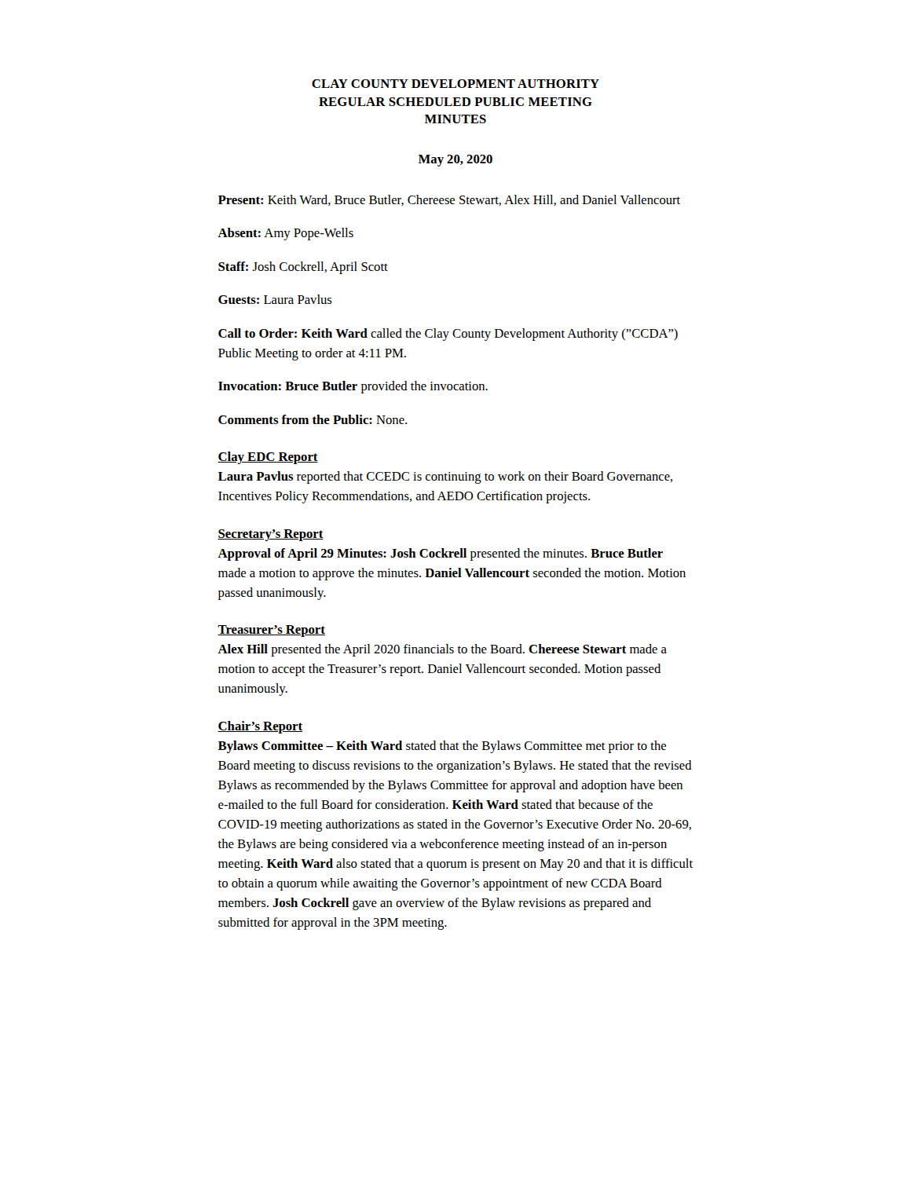CLAY COUNTY DEVELOPMENT AUTHORITY
REGULAR SCHEDULED PUBLIC MEETING
MINUTES
May 20, 2020
Present: Keith Ward, Bruce Butler, Chereese Stewart, Alex Hill, and Daniel Vallencourt
Absent: Amy Pope-Wells
Staff: Josh Cockrell, April Scott
Guests: Laura Pavlus
Call to Order: Keith Ward called the Clay County Development Authority (”CCDA”) Public Meeting to order at 4:11 PM.
Invocation: Bruce Butler provided the invocation.
Comments from the Public: None.
Clay EDC Report
Laura Pavlus reported that CCEDC is continuing to work on their Board Governance, Incentives Policy Recommendations, and AEDO Certification projects.
Secretary’s Report
Approval of April 29 Minutes: Josh Cockrell presented the minutes. Bruce Butler made a motion to approve the minutes. Daniel Vallencourt seconded the motion. Motion passed unanimously.
Treasurer’s Report
Alex Hill presented the April 2020 financials to the Board. Chereese Stewart made a motion to accept the Treasurer’s report. Daniel Vallencourt seconded. Motion passed unanimously.
Chair’s Report
Bylaws Committee – Keith Ward stated that the Bylaws Committee met prior to the Board meeting to discuss revisions to the organization’s Bylaws. He stated that the revised Bylaws as recommended by the Bylaws Committee for approval and adoption have been e-mailed to the full Board for consideration. Keith Ward stated that because of the COVID-19 meeting authorizations as stated in the Governor’s Executive Order No. 20-69, the Bylaws are being considered via a webconference meeting instead of an in-person meeting. Keith Ward also stated that a quorum is present on May 20 and that it is difficult to obtain a quorum while awaiting the Governor’s appointment of new CCDA Board members. Josh Cockrell gave an overview of the Bylaw revisions as prepared and submitted for approval in the 3PM meeting.